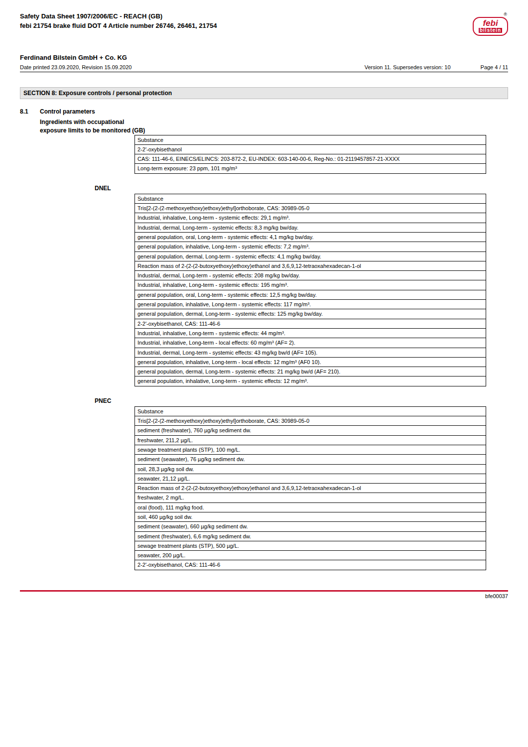Safety Data Sheet 1907/2006/EC - REACH (GB)
febi 21754 brake fluid DOT 4 Article number 26746, 26461, 21754
®
febibilstein
Ferdinand Bilstein GmbH + Co. KG
Date printed 23.09.2020, Revision 15.09.2020 Version 11. Supersedes version: 10 Page 4 / 11
SECTION 8: Exposure controls / personal protection
8.1
Control parameters
Ingredients with occupational
exposure limits to be monitored (GB)
| Substance |
| 2-2'-oxybisethanol |
| CAS: 111-46-6, EINECS/ELINCS: 203-872-2, EU-INDEX: 603-140-00-6, Reg-No.: 01-2119457857-21-XXXX |
| Long-term exposure: 23 ppm, 101 mg/m³ |
DNEL
| Substance |
| Tris[2-(2-(2-methoxyethoxy)ethoxy)ethyl]orthoborate, CAS: 30989-05-0 |
| Industrial, inhalative, Long-term - systemic effects: 29,1 mg/m³. |
| Industrial, dermal, Long-term - systemic effects: 8,3 mg/kg bw/day. |
| general population, oral, Long-term - systemic effects: 4,1 mg/kg bw/day. |
| general population, inhalative, Long-term - systemic effects: 7,2 mg/m³. |
| general population, dermal, Long-term - systemic effects: 4,1 mg/kg bw/day. |
| Reaction mass of 2-(2-(2-butoxyethoxy)ethoxy)ethanol and 3,6,9,12-tetraoxahexadecan-1-ol |
| Industrial, dermal, Long-term - systemic effects: 208 mg/kg bw/day. |
| Industrial, inhalative, Long-term - systemic effects: 195 mg/m³. |
| general population, oral, Long-term - systemic effects: 12,5 mg/kg bw/day. |
| general population, inhalative, Long-term - systemic effects: 117 mg/m³. |
| general population, dermal, Long-term - systemic effects: 125 mg/kg bw/day. |
| 2-2'-oxybisethanol, CAS: 111-46-6 |
| Industrial, inhalative, Long-term - systemic effects: 44 mg/m³. |
| Industrial, inhalative, Long-term - local effects: 60 mg/m³ (AF= 2). |
| Industrial, dermal, Long-term - systemic effects: 43 mg/kg bw/d (AF= 105). |
| general population, inhalative, Long-term - local effects: 12 mg/m³ (AF0 10). |
| general population, dermal, Long-term - systemic effects: 21 mg/kg bw/d (AF= 210). |
| general population, inhalative, Long-term - systemic effects: 12 mg/m³. |
PNEC
| Substance |
| Tris[2-(2-(2-methoxyethoxy)ethoxy)ethyl]orthoborate, CAS: 30989-05-0 |
| sediment (freshwater), 760 µg/kg sediment dw. |
| freshwater, 211,2 µg/L. |
| sewage treatment plants (STP), 100 mg/L. |
| sediment (seawater), 76 µg/kg sediment dw. |
| soil, 28,3 µg/kg soil dw. |
| seawater, 21,12 µg/L. |
| Reaction mass of 2-(2-(2-butoxyethoxy)ethoxy)ethanol and 3,6,9,12-tetraoxahexadecan-1-ol |
| freshwater, 2 mg/L. |
| oral (food), 111 mg/kg food. |
| soil, 460 µg/kg soil dw. |
| sediment (seawater), 660 µg/kg sediment dw. |
| sediment (freshwater), 6,6 mg/kg sediment dw. |
| sewage treatment plants (STP), 500 µg/L. |
| seawater, 200 µg/L. |
| 2-2'-oxybisethanol, CAS: 111-46-6 |
bfe00037